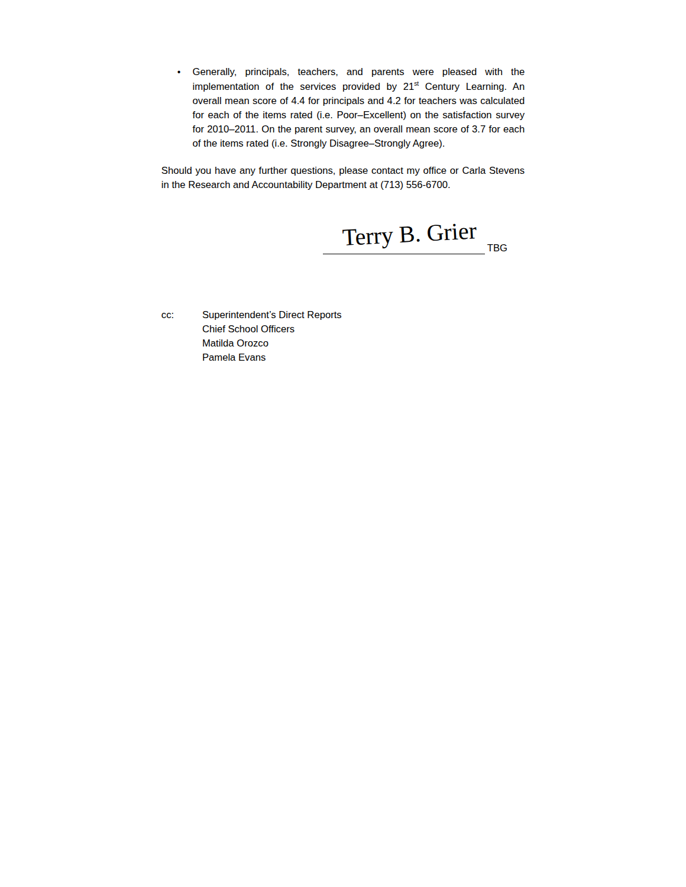Generally, principals, teachers, and parents were pleased with the implementation of the services provided by 21st Century Learning. An overall mean score of 4.4 for principals and 4.2 for teachers was calculated for each of the items rated (i.e. Poor–Excellent) on the satisfaction survey for 2010–2011. On the parent survey, an overall mean score of 3.7 for each of the items rated (i.e. Strongly Disagree–Strongly Agree).
Should you have any further questions, please contact my office or Carla Stevens in the Research and Accountability Department at (713) 556-6700.
Terry B. Grier
TBG
cc:
Superintendent’s Direct Reports
Chief School Officers
Matilda Orozco
Pamela Evans